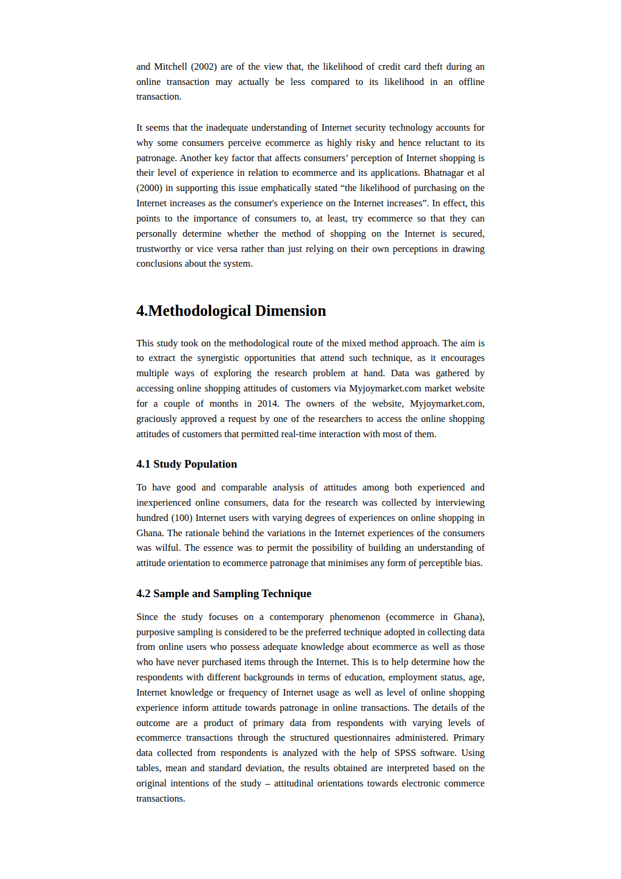and Mitchell (2002) are of the view that, the likelihood of credit card theft during an online transaction may actually be less compared to its likelihood in an offline transaction.
It seems that the inadequate understanding of Internet security technology accounts for why some consumers perceive ecommerce as highly risky and hence reluctant to its patronage. Another key factor that affects consumers’ perception of Internet shopping is their level of experience in relation to ecommerce and its applications. Bhatnagar et al (2000) in supporting this issue emphatically stated “the likelihood of purchasing on the Internet increases as the consumer's experience on the Internet increases”. In effect, this points to the importance of consumers to, at least, try ecommerce so that they can personally determine whether the method of shopping on the Internet is secured, trustworthy or vice versa rather than just relying on their own perceptions in drawing conclusions about the system.
4.Methodological Dimension
This study took on the methodological route of the mixed method approach. The aim is to extract the synergistic opportunities that attend such technique, as it encourages multiple ways of exploring the research problem at hand. Data was gathered by accessing online shopping attitudes of customers via Myjoymarket.com market website for a couple of months in 2014. The owners of the website, Myjoymarket.com, graciously approved a request by one of the researchers to access the online shopping attitudes of customers that permitted real-time interaction with most of them.
4.1 Study Population
To have good and comparable analysis of attitudes among both experienced and inexperienced online consumers, data for the research was collected by interviewing hundred (100) Internet users with varying degrees of experiences on online shopping in Ghana. The rationale behind the variations in the Internet experiences of the consumers was wilful. The essence was to permit the possibility of building an understanding of attitude orientation to ecommerce patronage that minimises any form of perceptible bias.
4.2 Sample and Sampling Technique
Since the study focuses on a contemporary phenomenon (ecommerce in Ghana), purposive sampling is considered to be the preferred technique adopted in collecting data from online users who possess adequate knowledge about ecommerce as well as those who have never purchased items through the Internet. This is to help determine how the respondents with different backgrounds in terms of education, employment status, age, Internet knowledge or frequency of Internet usage as well as level of online shopping experience inform attitude towards patronage in online transactions. The details of the outcome are a product of primary data from respondents with varying levels of ecommerce transactions through the structured questionnaires administered. Primary data collected from respondents is analyzed with the help of SPSS software. Using tables, mean and standard deviation, the results obtained are interpreted based on the original intentions of the study – attitudinal orientations towards electronic commerce transactions.